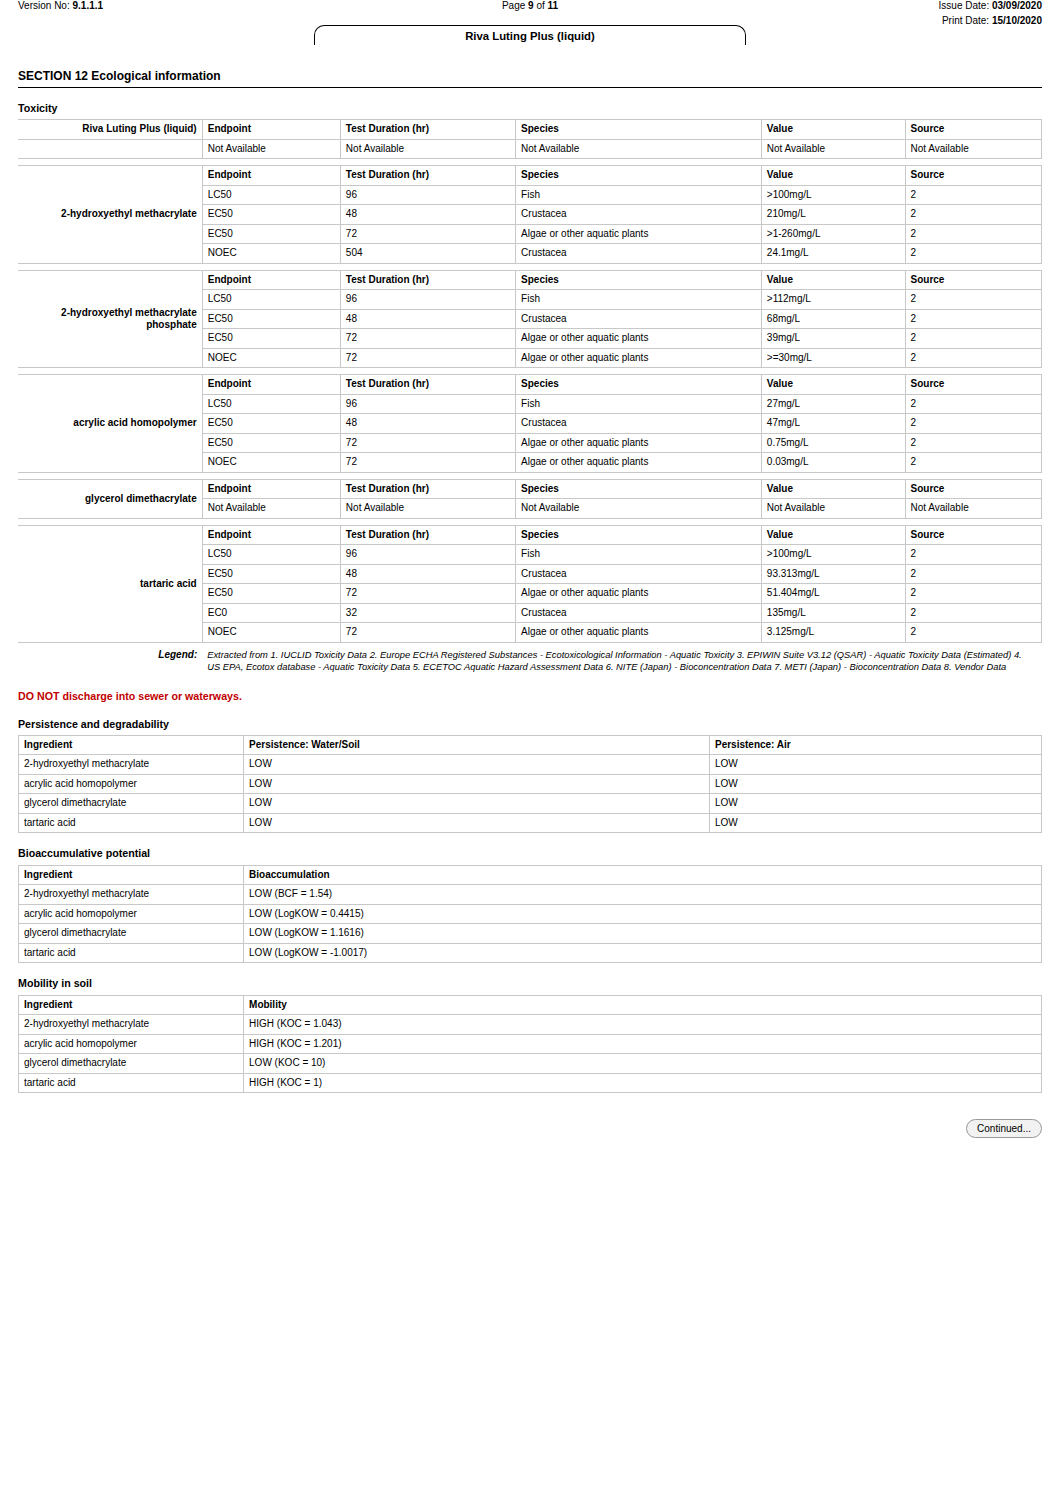Version No: 9.1.1.1
Page 9 of 11
Issue Date: 03/09/2020
Print Date: 15/10/2020
Riva Luting Plus (liquid)
SECTION 12 Ecological information
Toxicity
| Riva Luting Plus (liquid) | Endpoint | Test Duration (hr) | Species | Value | Source |
| | Not Available | Not Available | Not Available | Not Available | Not Available |
| 2-hydroxyethyl methacrylate | Endpoint | Test Duration (hr) | Species | Value | Source |
| LC50 | 96 | Fish | >100mg/L | 2 |
| EC50 | 48 | Crustacea | 210mg/L | 2 |
| EC50 | 72 | Algae or other aquatic plants | >1-260mg/L | 2 |
| NOEC | 504 | Crustacea | 24.1mg/L | 2 |
| 2-hydroxyethyl methacrylate phosphate | Endpoint | Test Duration (hr) | Species | Value | Source |
| LC50 | 96 | Fish | >112mg/L | 2 |
| EC50 | 48 | Crustacea | 68mg/L | 2 |
| EC50 | 72 | Algae or other aquatic plants | 39mg/L | 2 |
| NOEC | 72 | Algae or other aquatic plants | >=30mg/L | 2 |
| acrylic acid homopolymer | Endpoint | Test Duration (hr) | Species | Value | Source |
| LC50 | 96 | Fish | 27mg/L | 2 |
| EC50 | 48 | Crustacea | 47mg/L | 2 |
| EC50 | 72 | Algae or other aquatic plants | 0.75mg/L | 2 |
| NOEC | 72 | Algae or other aquatic plants | 0.03mg/L | 2 |
| glycerol dimethacrylate | Endpoint | Test Duration (hr) | Species | Value | Source |
| Not Available | Not Available | Not Available | Not Available | Not Available |
| tartaric acid | Endpoint | Test Duration (hr) | Species | Value | Source |
| LC50 | 96 | Fish | >100mg/L | 2 |
| EC50 | 48 | Crustacea | 93.313mg/L | 2 |
| EC50 | 72 | Algae or other aquatic plants | 51.404mg/L | 2 |
| EC0 | 32 | Crustacea | 135mg/L | 2 |
| NOEC | 72 | Algae or other aquatic plants | 3.125mg/L | 2 |
| Legend: | Extracted from 1. IUCLID Toxicity Data 2. Europe ECHA Registered Substances - Ecotoxicological Information - Aquatic Toxicity 3. EPIWIN Suite V3.12 (QSAR) - Aquatic Toxicity Data (Estimated) 4. US EPA, Ecotox database - Aquatic Toxicity Data 5. ECETOC Aquatic Hazard Assessment Data 6. NITE (Japan) - Bioconcentration Data 7. METI (Japan) - Bioconcentration Data 8. Vendor Data |
DO NOT discharge into sewer or waterways.
Persistence and degradability
| Ingredient | Persistence: Water/Soil | Persistence: Air |
| --- | --- | --- |
| 2-hydroxyethyl methacrylate | LOW | LOW |
| acrylic acid homopolymer | LOW | LOW |
| glycerol dimethacrylate | LOW | LOW |
| tartaric acid | LOW | LOW |
Bioaccumulative potential
| Ingredient | Bioaccumulation |
| --- | --- |
| 2-hydroxyethyl methacrylate | LOW (BCF = 1.54) |
| acrylic acid homopolymer | LOW (LogKOW = 0.4415) |
| glycerol dimethacrylate | LOW (LogKOW = 1.1616) |
| tartaric acid | LOW (LogKOW = -1.0017) |
Mobility in soil
| Ingredient | Mobility |
| --- | --- |
| 2-hydroxyethyl methacrylate | HIGH (KOC = 1.043) |
| acrylic acid homopolymer | HIGH (KOC = 1.201) |
| glycerol dimethacrylate | LOW (KOC = 10) |
| tartaric acid | HIGH (KOC = 1) |
Continued...